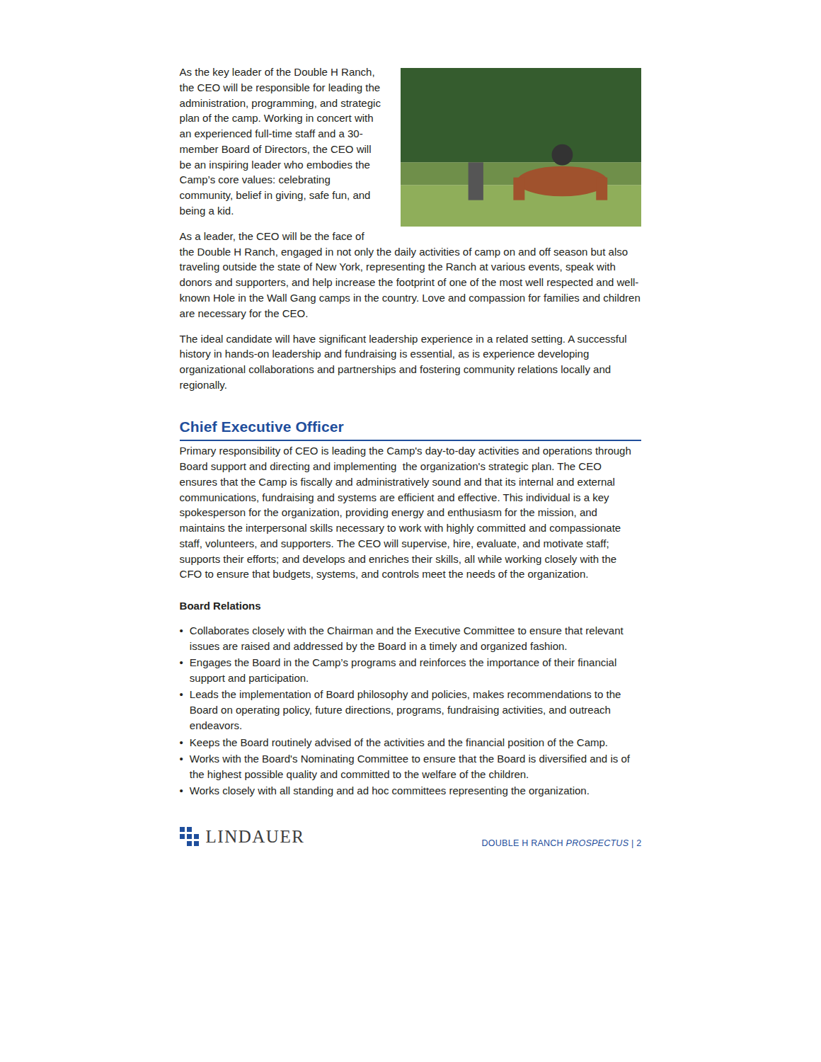As the key leader of the Double H Ranch, the CEO will be responsible for leading the administration, programming, and strategic plan of the camp. Working in concert with an experienced full-time staff and a 30-member Board of Directors, the CEO will be an inspiring leader who embodies the Camp’s core values: celebrating community, belief in giving, safe fun, and being a kid.
As a leader, the CEO will be the face of the Double H Ranch, engaged in not only the daily activities of camp on and off season but also traveling outside the state of New York, representing the Ranch at various events, speak with donors and supporters, and help increase the footprint of one of the most well respected and well-known Hole in the Wall Gang camps in the country. Love and compassion for families and children are necessary for the CEO.
The ideal candidate will have significant leadership experience in a related setting. A successful history in hands-on leadership and fundraising is essential, as is experience developing organizational collaborations and partnerships and fostering community relations locally and regionally.
Chief Executive Officer
Primary responsibility of CEO is leading the Camp's day-to-day activities and operations through Board support and directing and implementing the organization's strategic plan. The CEO ensures that the Camp is fiscally and administratively sound and that its internal and external communications, fundraising and systems are efficient and effective. This individual is a key spokesperson for the organization, providing energy and enthusiasm for the mission, and maintains the interpersonal skills necessary to work with highly committed and compassionate staff, volunteers, and supporters. The CEO will supervise, hire, evaluate, and motivate staff; supports their efforts; and develops and enriches their skills, all while working closely with the CFO to ensure that budgets, systems, and controls meet the needs of the organization.
Board Relations
Collaborates closely with the Chairman and the Executive Committee to ensure that relevant issues are raised and addressed by the Board in a timely and organized fashion.
Engages the Board in the Camp’s programs and reinforces the importance of their financial support and participation.
Leads the implementation of Board philosophy and policies, makes recommendations to the Board on operating policy, future directions, programs, fundraising activities, and outreach endeavors.
Keeps the Board routinely advised of the activities and the financial position of the Camp.
Works with the Board's Nominating Committee to ensure that the Board is diversified and is of the highest possible quality and committed to the welfare of the children.
Works closely with all standing and ad hoc committees representing the organization.
LINDAUER
DOUBLE H RANCH PROSPECTUS | 2